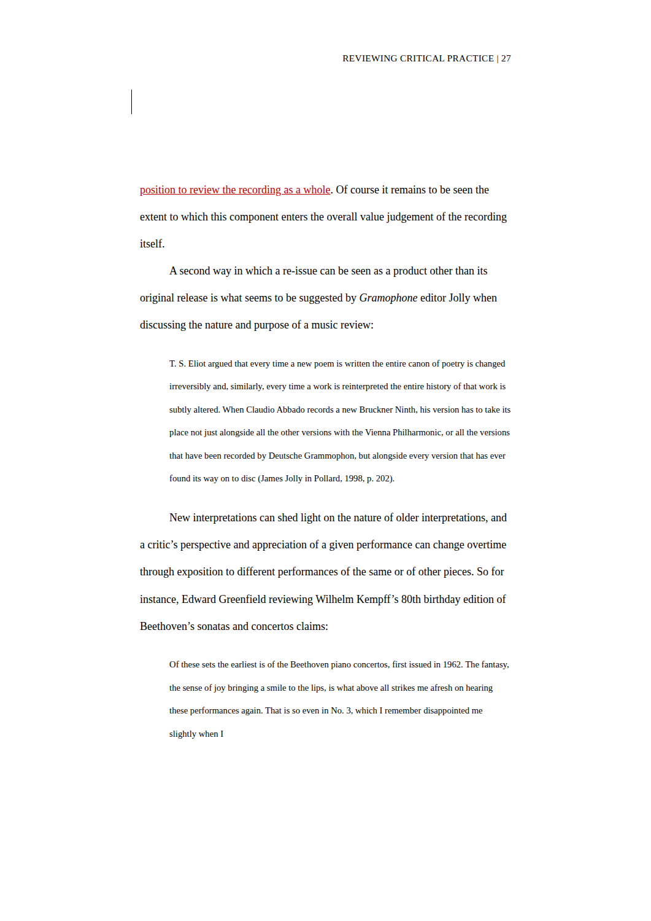REVIEWING CRITICAL PRACTICE | 27
position to review the recording as a whole. Of course it remains to be seen the extent to which this component enters the overall value judgement of the recording itself.
A second way in which a re-issue can be seen as a product other than its original release is what seems to be suggested by Gramophone editor Jolly when discussing the nature and purpose of a music review:
T. S. Eliot argued that every time a new poem is written the entire canon of poetry is changed irreversibly and, similarly, every time a work is reinterpreted the entire history of that work is subtly altered. When Claudio Abbado records a new Bruckner Ninth, his version has to take its place not just alongside all the other versions with the Vienna Philharmonic, or all the versions that have been recorded by Deutsche Grammophon, but alongside every version that has ever found its way on to disc (James Jolly in Pollard, 1998, p. 202).
New interpretations can shed light on the nature of older interpretations, and a critic’s perspective and appreciation of a given performance can change overtime through exposition to different performances of the same or of other pieces. So for instance, Edward Greenfield reviewing Wilhelm Kempff’s 80th birthday edition of Beethoven’s sonatas and concertos claims:
Of these sets the earliest is of the Beethoven piano concertos, first issued in 1962. The fantasy, the sense of joy bringing a smile to the lips, is what above all strikes me afresh on hearing these performances again. That is so even in No. 3, which I remember disappointed me slightly when I